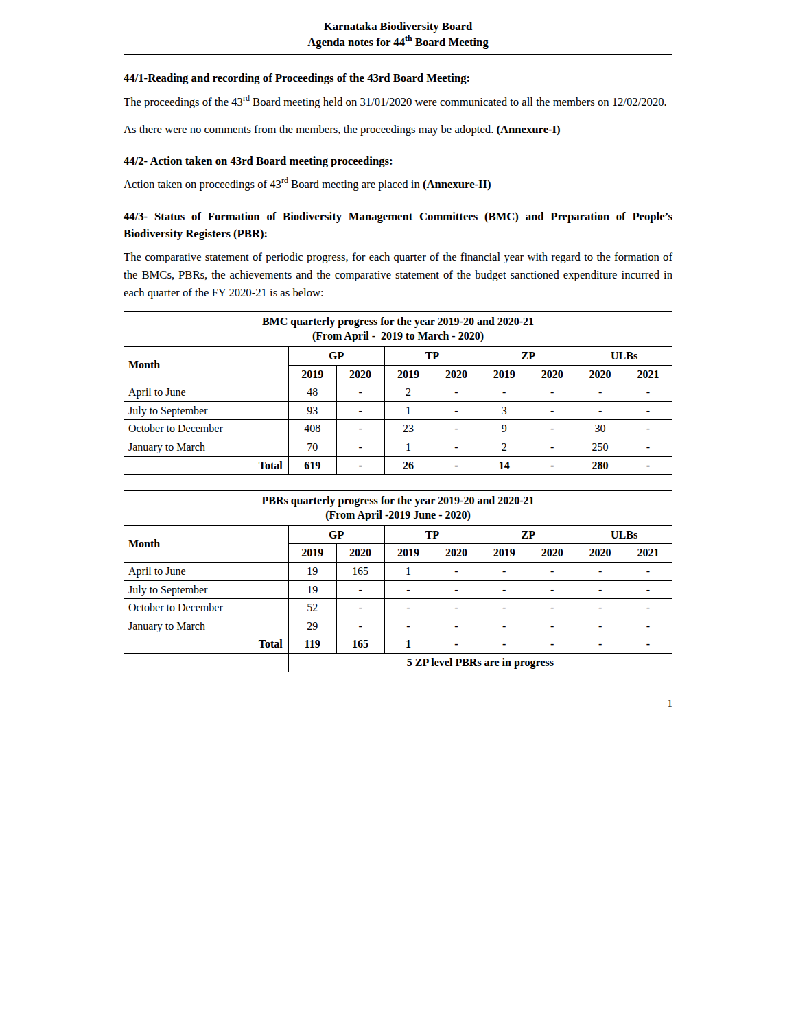Karnataka Biodiversity Board Agenda notes for 44th Board Meeting
44/1-Reading and recording of Proceedings of the 43rd Board Meeting:
The proceedings of the 43rd Board meeting held on 31/01/2020 were communicated to all the members on 12/02/2020.
As there were no comments from the members, the proceedings may be adopted. (Annexure-I)
44/2- Action taken on 43rd Board meeting proceedings:
Action taken on proceedings of 43rd Board meeting are placed in (Annexure-II)
44/3- Status of Formation of Biodiversity Management Committees (BMC) and Preparation of People’s Biodiversity Registers (PBR):
The comparative statement of periodic progress, for each quarter of the financial year with regard to the formation of the BMCs, PBRs, the achievements and the comparative statement of the budget sanctioned expenditure incurred in each quarter of the FY 2020-21 is as below:
BMC quarterly progress for the year 2019-20 and 2020-21 (From April - 2019 to March - 2020)
| Month | GP | TP | ZP | ULBs |
| --- | --- | --- | --- | --- |
| 2019 | 2020 | 2019 | 2020 | 2019 | 2020 | 2020 | 2021 |
| April to June | 48 | - | 2 | - | - | - | - | - |
| July to September | 93 | - | 1 | - | 3 | - | - | - |
| October to December | 408 | - | 23 | - | 9 | - | 30 | - |
| January to March | 70 | - | 1 | - | 2 | - | 250 | - |
| Total | 619 | - | 26 | - | 14 | - | 280 | - |
PBRs quarterly progress for the year 2019-20 and 2020-21 (From April -2019 June - 2020)
| Month | GP | TP | ZP | ULBs |
| --- | --- | --- | --- | --- |
| 2019 | 2020 | 2019 | 2020 | 2019 | 2020 | 2020 | 2021 |
| April to June | 19 | 165 | 1 | - | - | - | - | - |
| July to September | 19 | - | - | - | - | - | - | - |
| October to December | 52 | - | - | - | - | - | - | - |
| January to March | 29 | - | - | - | - | - | - | - |
| Total | 119 | 165 | 1 | - | - | - | - | - |
| | 5 ZP level PBRs are in progress |
1